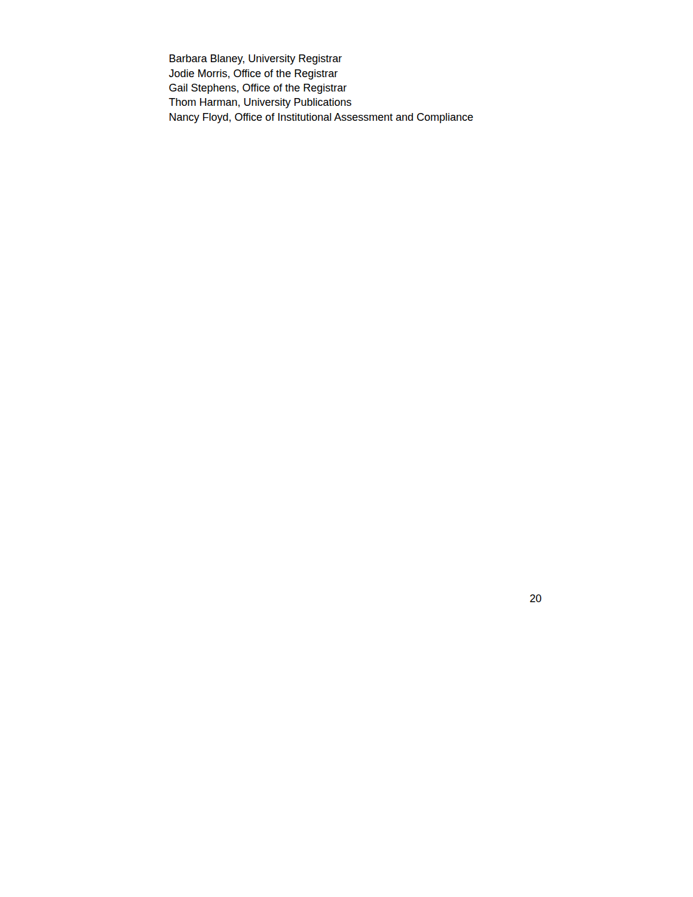Barbara Blaney, University Registrar
Jodie Morris, Office of the Registrar
Gail Stephens, Office of the Registrar
Thom Harman, University Publications
Nancy Floyd, Office of Institutional Assessment and Compliance
20